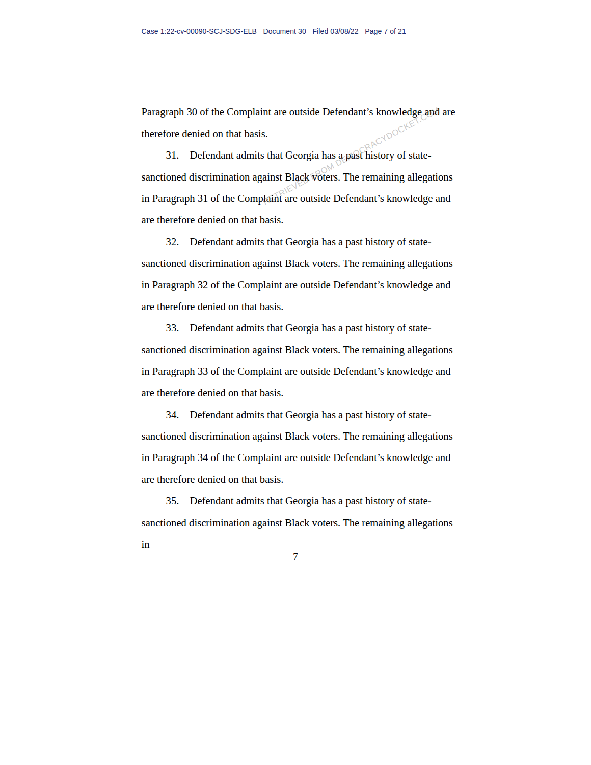Case 1:22-cv-00090-SCJ-SDG-ELB Document 30 Filed 03/08/22 Page 7 of 21
RETRIEVED FROM DEMOCRACYDOCKET.COM
Paragraph 30 of the Complaint are outside Defendant’s knowledge and are therefore denied on that basis.
31. Defendant admits that Georgia has a past history of state-sanctioned discrimination against Black voters. The remaining allegations in Paragraph 31 of the Complaint are outside Defendant’s knowledge and are therefore denied on that basis.
32. Defendant admits that Georgia has a past history of state-sanctioned discrimination against Black voters. The remaining allegations in Paragraph 32 of the Complaint are outside Defendant’s knowledge and are therefore denied on that basis.
33. Defendant admits that Georgia has a past history of state-sanctioned discrimination against Black voters. The remaining allegations in Paragraph 33 of the Complaint are outside Defendant’s knowledge and are therefore denied on that basis.
34. Defendant admits that Georgia has a past history of state-sanctioned discrimination against Black voters. The remaining allegations in Paragraph 34 of the Complaint are outside Defendant’s knowledge and are therefore denied on that basis.
35. Defendant admits that Georgia has a past history of state-sanctioned discrimination against Black voters. The remaining allegations in
7